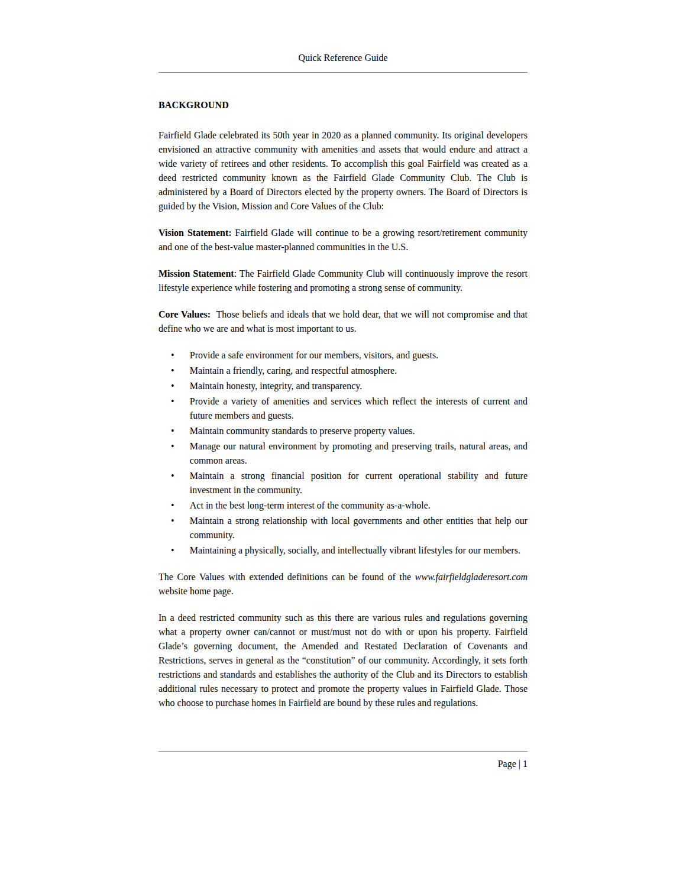Quick Reference Guide
BACKGROUND
Fairfield Glade celebrated its 50th year in 2020 as a planned community. Its original developers envisioned an attractive community with amenities and assets that would endure and attract a wide variety of retirees and other residents. To accomplish this goal Fairfield was created as a deed restricted community known as the Fairfield Glade Community Club. The Club is administered by a Board of Directors elected by the property owners. The Board of Directors is guided by the Vision, Mission and Core Values of the Club:
Vision Statement: Fairfield Glade will continue to be a growing resort/retirement community and one of the best-value master-planned communities in the U.S.
Mission Statement: The Fairfield Glade Community Club will continuously improve the resort lifestyle experience while fostering and promoting a strong sense of community.
Core Values: Those beliefs and ideals that we hold dear, that we will not compromise and that define who we are and what is most important to us.
Provide a safe environment for our members, visitors, and guests.
Maintain a friendly, caring, and respectful atmosphere.
Maintain honesty, integrity, and transparency.
Provide a variety of amenities and services which reflect the interests of current and future members and guests.
Maintain community standards to preserve property values.
Manage our natural environment by promoting and preserving trails, natural areas, and common areas.
Maintain a strong financial position for current operational stability and future investment in the community.
Act in the best long-term interest of the community as-a-whole.
Maintain a strong relationship with local governments and other entities that help our community.
Maintaining a physically, socially, and intellectually vibrant lifestyles for our members.
The Core Values with extended definitions can be found of the www.fairfieldgladeresort.com website home page.
In a deed restricted community such as this there are various rules and regulations governing what a property owner can/cannot or must/must not do with or upon his property. Fairfield Glade’s governing document, the Amended and Restated Declaration of Covenants and Restrictions, serves in general as the “constitution” of our community. Accordingly, it sets forth restrictions and standards and establishes the authority of the Club and its Directors to establish additional rules necessary to protect and promote the property values in Fairfield Glade. Those who choose to purchase homes in Fairfield are bound by these rules and regulations.
Page | 1